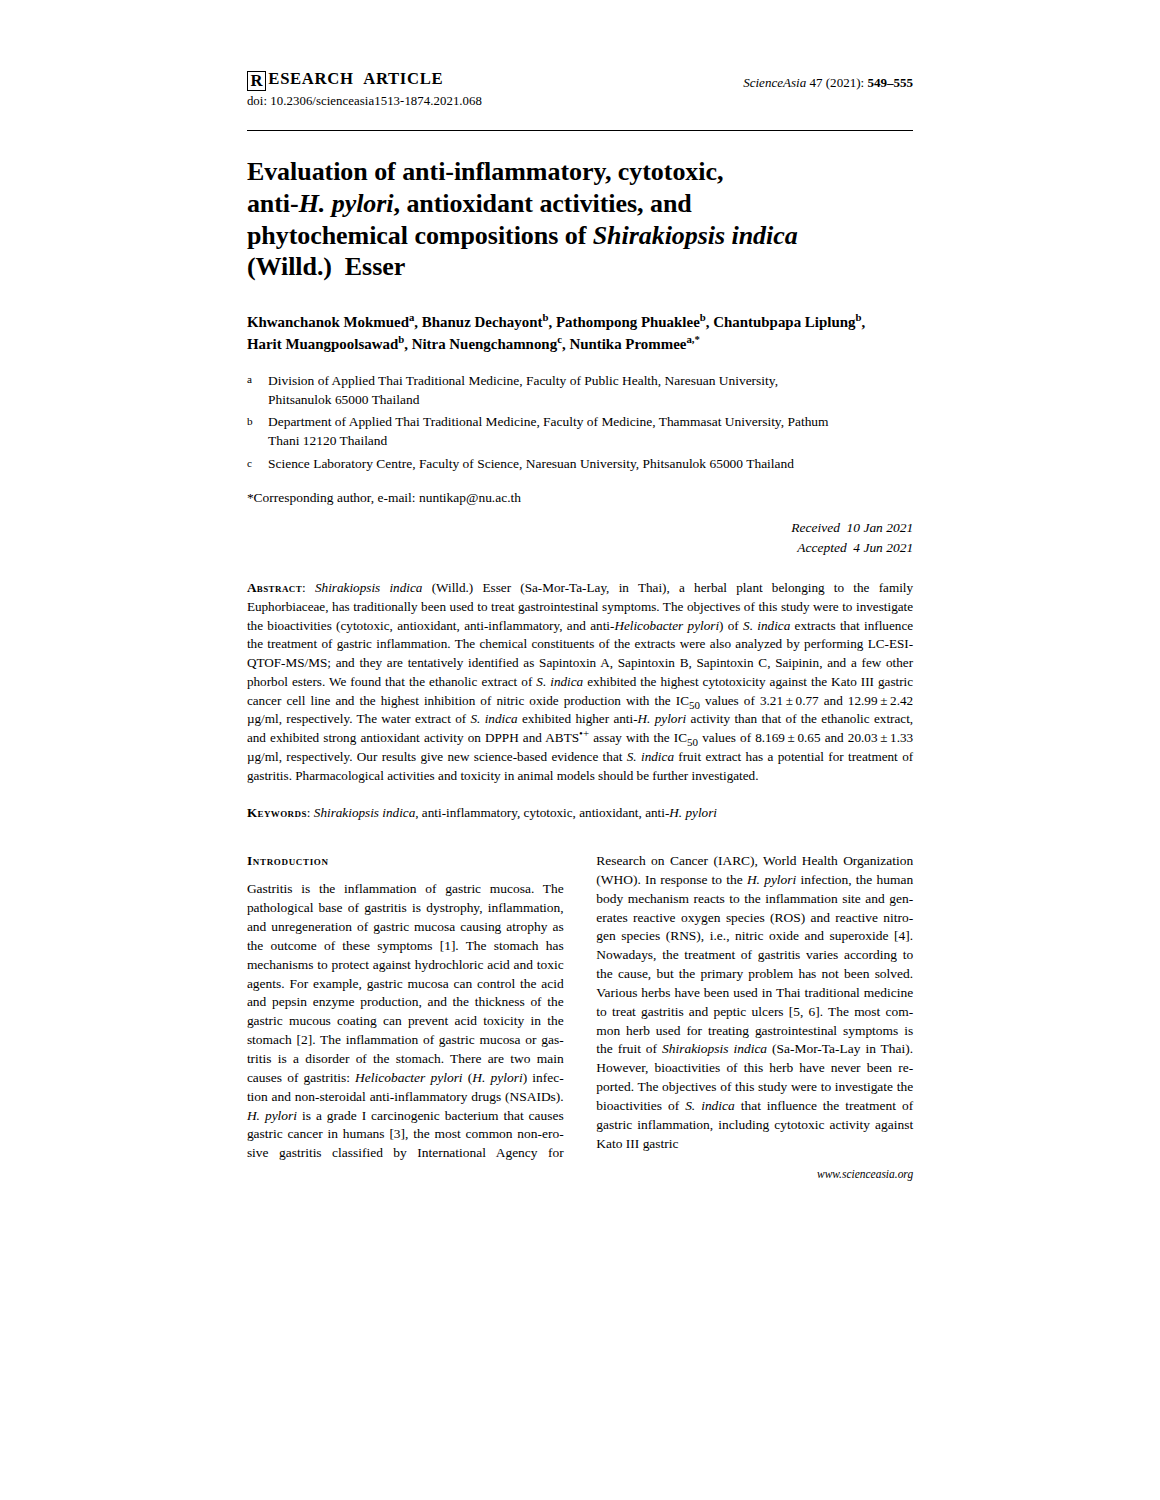RESEARCH ARTICLE
doi: 10.2306/scienceasia1513-1874.2021.068
ScienceAsia 47 (2021): 549–555
Evaluation of anti-inflammatory, cytotoxic,
anti-H. pylori, antioxidant activities, and
phytochemical compositions of Shirakiopsis indica
(Willd.) Esser
Khwanchanok Mokmueda, Bhanuz Dechayontb, Pathompong Phuakleeb, Chantubpapa Liplungb,
Harit Muangpoolsawadb, Nitra Nuengchamnongc, Nuntika Prommeea,*
aDivision of Applied Thai Traditional Medicine, Faculty of Public Health, Naresuan University,
Phitsanulok 65000 Thailand
bDepartment of Applied Thai Traditional Medicine, Faculty of Medicine, Thammasat University, Pathum
Thani 12120 Thailand
cScience Laboratory Centre, Faculty of Science, Naresuan University, Phitsanulok 65000 Thailand
*Corresponding author, e-mail: nuntikap@nu.ac.th
Received 10 Jan 2021
Accepted 4 Jun 2021
Abstract: Shirakiopsis indica (Willd.) Esser (Sa-Mor-Ta-Lay, in Thai), a herbal plant belonging to the family Euphorbiaceae, has traditionally been used to treat gastrointestinal symptoms. The objectives of this study were to investigate the bioactivities (cytotoxic, antioxidant, anti-inflammatory, and anti-Helicobacter pylori) of S. indica extracts that influence the treatment of gastric inflammation. The chemical constituents of the extracts were also analyzed by performing LC-ESI-QTOF-MS/MS; and they are tentatively identified as Sapintoxin A, Sapintoxin B, Sapintoxin C, Saipinin, and a few other phorbol esters. We found that the ethanolic extract of S. indica exhibited the highest cytotoxicity against the Kato III gastric cancer cell line and the highest inhibition of nitric oxide production with the IC50 values of 3.21 ± 0.77 and 12.99 ± 2.42 µg/ml, respectively. The water extract of S. indica exhibited higher anti-H. pylori activity than that of the ethanolic extract, and exhibited strong antioxidant activity on DPPH and ABTS•+ assay with the IC50 values of 8.169 ± 0.65 and 20.03 ± 1.33 µg/ml, respectively. Our results give new science-based evidence that S. indica fruit extract has a potential for treatment of gastritis. Pharmacological activities and toxicity in animal models should be further investigated.
Keywords: Shirakiopsis indica, anti-inflammatory, cytotoxic, antioxidant, anti-H. pylori
Introduction
Gastritis is the inflammation of gastric mucosa. The pathological base of gastritis is dystrophy, inflammation, and unregeneration of gastric mucosa causing atrophy as the outcome of these symptoms [1]. The stomach has mechanisms to protect against hydrochloric acid and toxic agents. For example, gastric mucosa can control the acid and pepsin enzyme production, and the thickness of the gastric mucous coating can prevent acid toxicity in the stomach [2]. The inflammation of gastric mucosa or gastritis is a disorder of the stomach. There are two main causes of gastritis: Helicobacter pylori (H. pylori) infection and non-steroidal anti-inflammatory drugs (NSAIDs). H. pylori is a grade I carcinogenic bacterium that causes gastric cancer in humans [3], the most common non-erosive gastritis classified by International Agency for Research on Cancer (IARC), World Health Organization (WHO). In response to the H. pylori infection, the human body mechanism reacts to the inflammation site and generates reactive oxygen species (ROS) and reactive nitrogen species (RNS), i.e., nitric oxide and superoxide [4]. Nowadays, the treatment of gastritis varies according to the cause, but the primary problem has not been solved. Various herbs have been used in Thai traditional medicine to treat gastritis and peptic ulcers [5, 6]. The most common herb used for treating gastrointestinal symptoms is the fruit of Shirakiopsis indica (Sa-Mor-Ta-Lay in Thai). However, bioactivities of this herb have never been reported. The objectives of this study were to investigate the bioactivities of S. indica that influence the treatment of gastric inflammation, including cytotoxic activity against Kato III gastric
www.scienceasia.org